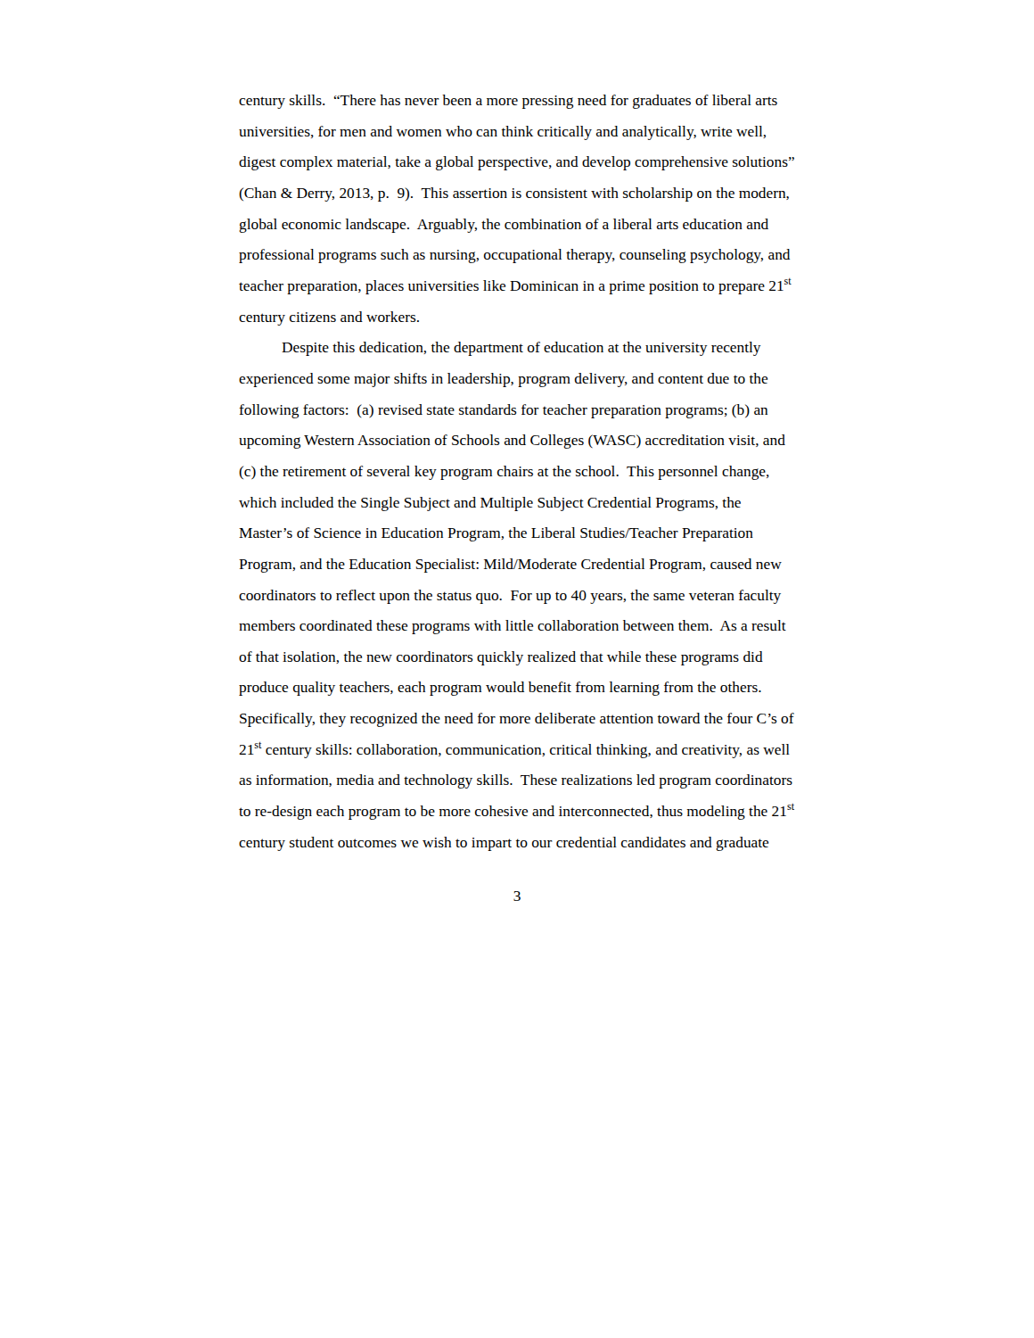century skills. “There has never been a more pressing need for graduates of liberal arts universities, for men and women who can think critically and analytically, write well, digest complex material, take a global perspective, and develop comprehensive solutions” (Chan & Derry, 2013, p. 9). This assertion is consistent with scholarship on the modern, global economic landscape. Arguably, the combination of a liberal arts education and professional programs such as nursing, occupational therapy, counseling psychology, and teacher preparation, places universities like Dominican in a prime position to prepare 21st century citizens and workers.
Despite this dedication, the department of education at the university recently experienced some major shifts in leadership, program delivery, and content due to the following factors: (a) revised state standards for teacher preparation programs; (b) an upcoming Western Association of Schools and Colleges (WASC) accreditation visit, and (c) the retirement of several key program chairs at the school. This personnel change, which included the Single Subject and Multiple Subject Credential Programs, the Master’s of Science in Education Program, the Liberal Studies/Teacher Preparation Program, and the Education Specialist: Mild/Moderate Credential Program, caused new coordinators to reflect upon the status quo. For up to 40 years, the same veteran faculty members coordinated these programs with little collaboration between them. As a result of that isolation, the new coordinators quickly realized that while these programs did produce quality teachers, each program would benefit from learning from the others. Specifically, they recognized the need for more deliberate attention toward the four C’s of 21st century skills: collaboration, communication, critical thinking, and creativity, as well as information, media and technology skills. These realizations led program coordinators to re-design each program to be more cohesive and interconnected, thus modeling the 21st century student outcomes we wish to impart to our credential candidates and graduate
3